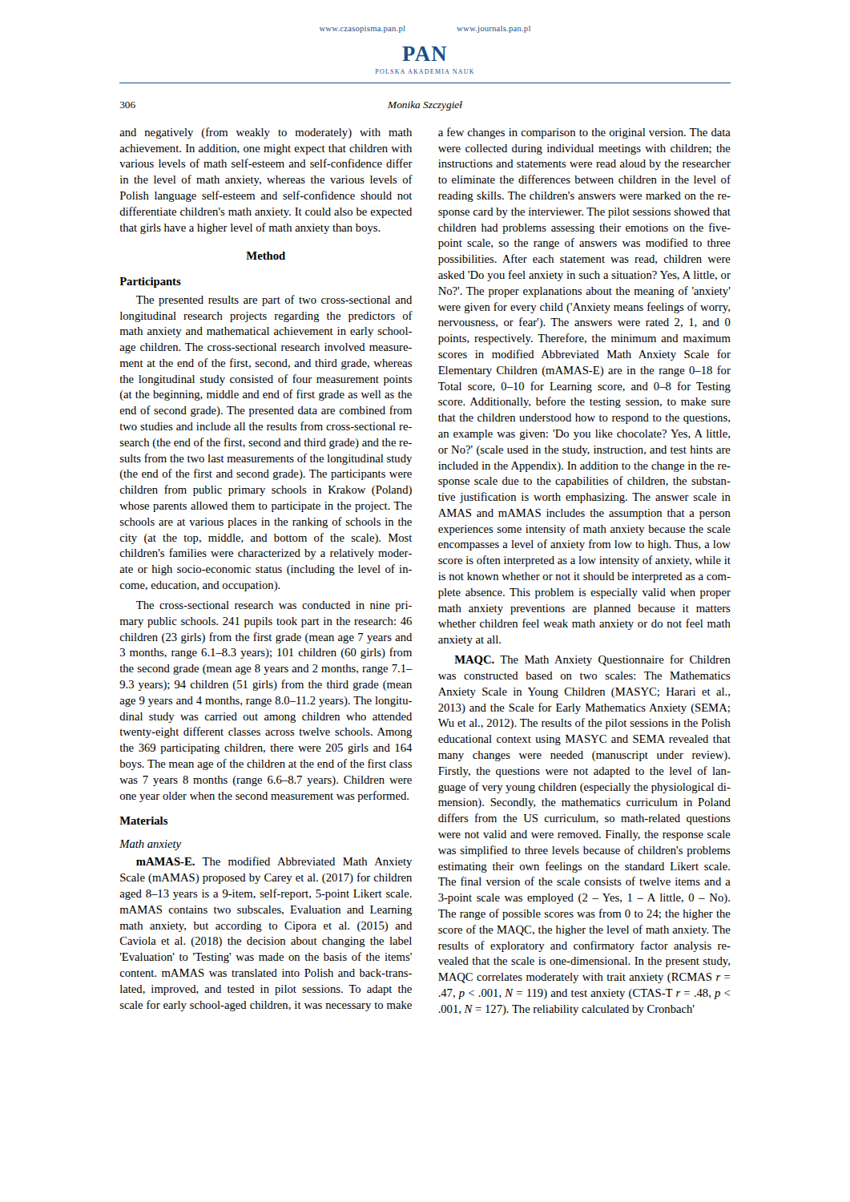www.czasopisma.pan.pl www.journals.pan.pl
PANPOLSKA AKADEMIA NAUK
306 Monika Szczygieł 306
and negatively (from weakly to moderately) with math achievement. In addition, one might expect that children with various levels of math self-esteem and self-confidence differ in the level of math anxiety, whereas the various levels of Polish language self-esteem and self-confidence should not differentiate children's math anxiety. It could also be expected that girls have a higher level of math anxiety than boys.
Method
Participants
The presented results are part of two cross-sectional and longitudinal research projects regarding the predictors of math anxiety and mathematical achievement in early school-age children. The cross-sectional research involved measurement at the end of the first, second, and third grade, whereas the longitudinal study consisted of four measurement points (at the beginning, middle and end of first grade as well as the end of second grade). The presented data are combined from two studies and include all the results from cross-sectional research (the end of the first, second and third grade) and the results from the two last measurements of the longitudinal study (the end of the first and second grade). The participants were children from public primary schools in Krakow (Poland) whose parents allowed them to participate in the project. The schools are at various places in the ranking of schools in the city (at the top, middle, and bottom of the scale). Most children's families were characterized by a relatively moderate or high socio-economic status (including the level of income, education, and occupation).
The cross-sectional research was conducted in nine primary public schools. 241 pupils took part in the research: 46 children (23 girls) from the first grade (mean age 7 years and 3 months, range 6.1–8.3 years); 101 children (60 girls) from the second grade (mean age 8 years and 2 months, range 7.1–9.3 years); 94 children (51 girls) from the third grade (mean age 9 years and 4 months, range 8.0–11.2 years). The longitudinal study was carried out among children who attended twenty-eight different classes across twelve schools. Among the 369 participating children, there were 205 girls and 164 boys. The mean age of the children at the end of the first class was 7 years 8 months (range 6.6–8.7 years). Children were one year older when the second measurement was performed.
Materials
Math anxiety
mAMAS-E. The modified Abbreviated Math Anxiety Scale (mAMAS) proposed by Carey et al. (2017) for children aged 8–13 years is a 9-item, self-report, 5-point Likert scale. mAMAS contains two subscales, Evaluation and Learning math anxiety, but according to Cipora et al. (2015) and Caviola et al. (2018) the decision about changing the label 'Evaluation' to 'Testing' was made on the basis of the items' content. mAMAS was translated into Polish and back-translated, improved, and tested in pilot sessions. To adapt the scale for early school-aged children, it was necessary to make a few changes in comparison to the original version. The data were collected during individual meetings with children; the instructions and statements were read aloud by the researcher to eliminate the differences between children in the level of reading skills. The children's answers were marked on the response card by the interviewer. The pilot sessions showed that children had problems assessing their emotions on the five-point scale, so the range of answers was modified to three possibilities. After each statement was read, children were asked 'Do you feel anxiety in such a situation? Yes, A little, or No?'. The proper explanations about the meaning of 'anxiety' were given for every child ('Anxiety means feelings of worry, nervousness, or fear'). The answers were rated 2, 1, and 0 points, respectively. Therefore, the minimum and maximum scores in modified Abbreviated Math Anxiety Scale for Elementary Children (mAMAS-E) are in the range 0–18 for Total score, 0–10 for Learning score, and 0–8 for Testing score. Additionally, before the testing session, to make sure that the children understood how to respond to the questions, an example was given: 'Do you like chocolate? Yes, A little, or No?' (scale used in the study, instruction, and test hints are included in the Appendix). In addition to the change in the response scale due to the capabilities of children, the substantive justification is worth emphasizing. The answer scale in AMAS and mAMAS includes the assumption that a person experiences some intensity of math anxiety because the scale encompasses a level of anxiety from low to high. Thus, a low score is often interpreted as a low intensity of anxiety, while it is not known whether or not it should be interpreted as a complete absence. This problem is especially valid when proper math anxiety preventions are planned because it matters whether children feel weak math anxiety or do not feel math anxiety at all.
MAQC. The Math Anxiety Questionnaire for Children was constructed based on two scales: The Mathematics Anxiety Scale in Young Children (MASYC; Harari et al., 2013) and the Scale for Early Mathematics Anxiety (SEMA; Wu et al., 2012). The results of the pilot sessions in the Polish educational context using MASYC and SEMA revealed that many changes were needed (manuscript under review). Firstly, the questions were not adapted to the level of language of very young children (especially the physiological dimension). Secondly, the mathematics curriculum in Poland differs from the US curriculum, so math-related questions were not valid and were removed. Finally, the response scale was simplified to three levels because of children's problems estimating their own feelings on the standard Likert scale. The final version of the scale consists of twelve items and a 3-point scale was employed (2 – Yes, 1 – A little, 0 – No). The range of possible scores was from 0 to 24; the higher the score of the MAQC, the higher the level of math anxiety. The results of exploratory and confirmatory factor analysis revealed that the scale is one-dimensional. In the present study, MAQC correlates moderately with trait anxiety (RCMAS r = .47, p < .001, N = 119) and test anxiety (CTAS-T r = .48, p < .001, N = 127). The reliability calculated by Cronbach'